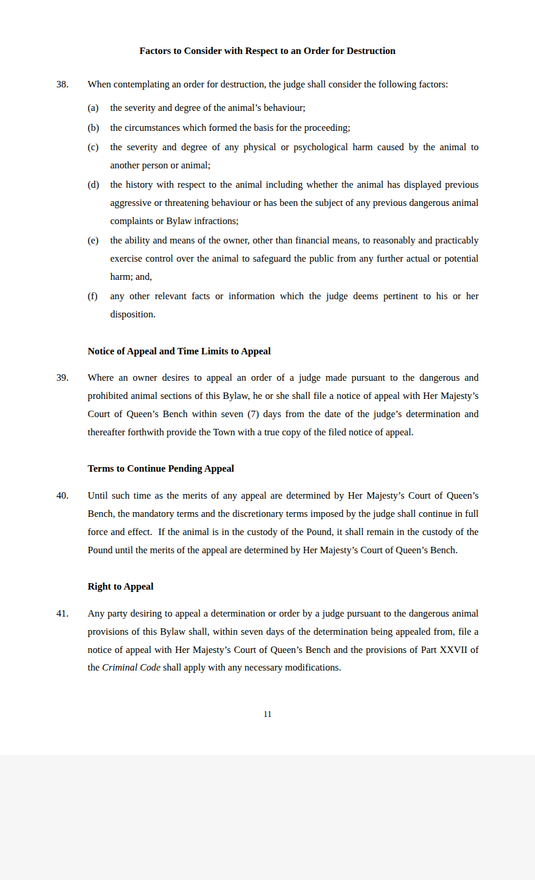Factors to Consider with Respect to an Order for Destruction
38. When contemplating an order for destruction, the judge shall consider the following factors:
(a) the severity and degree of the animal’s behaviour;
(b) the circumstances which formed the basis for the proceeding;
(c) the severity and degree of any physical or psychological harm caused by the animal to another person or animal;
(d) the history with respect to the animal including whether the animal has displayed previous aggressive or threatening behaviour or has been the subject of any previous dangerous animal complaints or Bylaw infractions;
(e) the ability and means of the owner, other than financial means, to reasonably and practicably exercise control over the animal to safeguard the public from any further actual or potential harm; and,
(f) any other relevant facts or information which the judge deems pertinent to his or her disposition.
Notice of Appeal and Time Limits to Appeal
39. Where an owner desires to appeal an order of a judge made pursuant to the dangerous and prohibited animal sections of this Bylaw, he or she shall file a notice of appeal with Her Majesty’s Court of Queen’s Bench within seven (7) days from the date of the judge’s determination and thereafter forthwith provide the Town with a true copy of the filed notice of appeal.
Terms to Continue Pending Appeal
40. Until such time as the merits of any appeal are determined by Her Majesty’s Court of Queen’s Bench, the mandatory terms and the discretionary terms imposed by the judge shall continue in full force and effect. If the animal is in the custody of the Pound, it shall remain in the custody of the Pound until the merits of the appeal are determined by Her Majesty’s Court of Queen’s Bench.
Right to Appeal
41. Any party desiring to appeal a determination or order by a judge pursuant to the dangerous animal provisions of this Bylaw shall, within seven days of the determination being appealed from, file a notice of appeal with Her Majesty’s Court of Queen’s Bench and the provisions of Part XXVII of the Criminal Code shall apply with any necessary modifications.
11